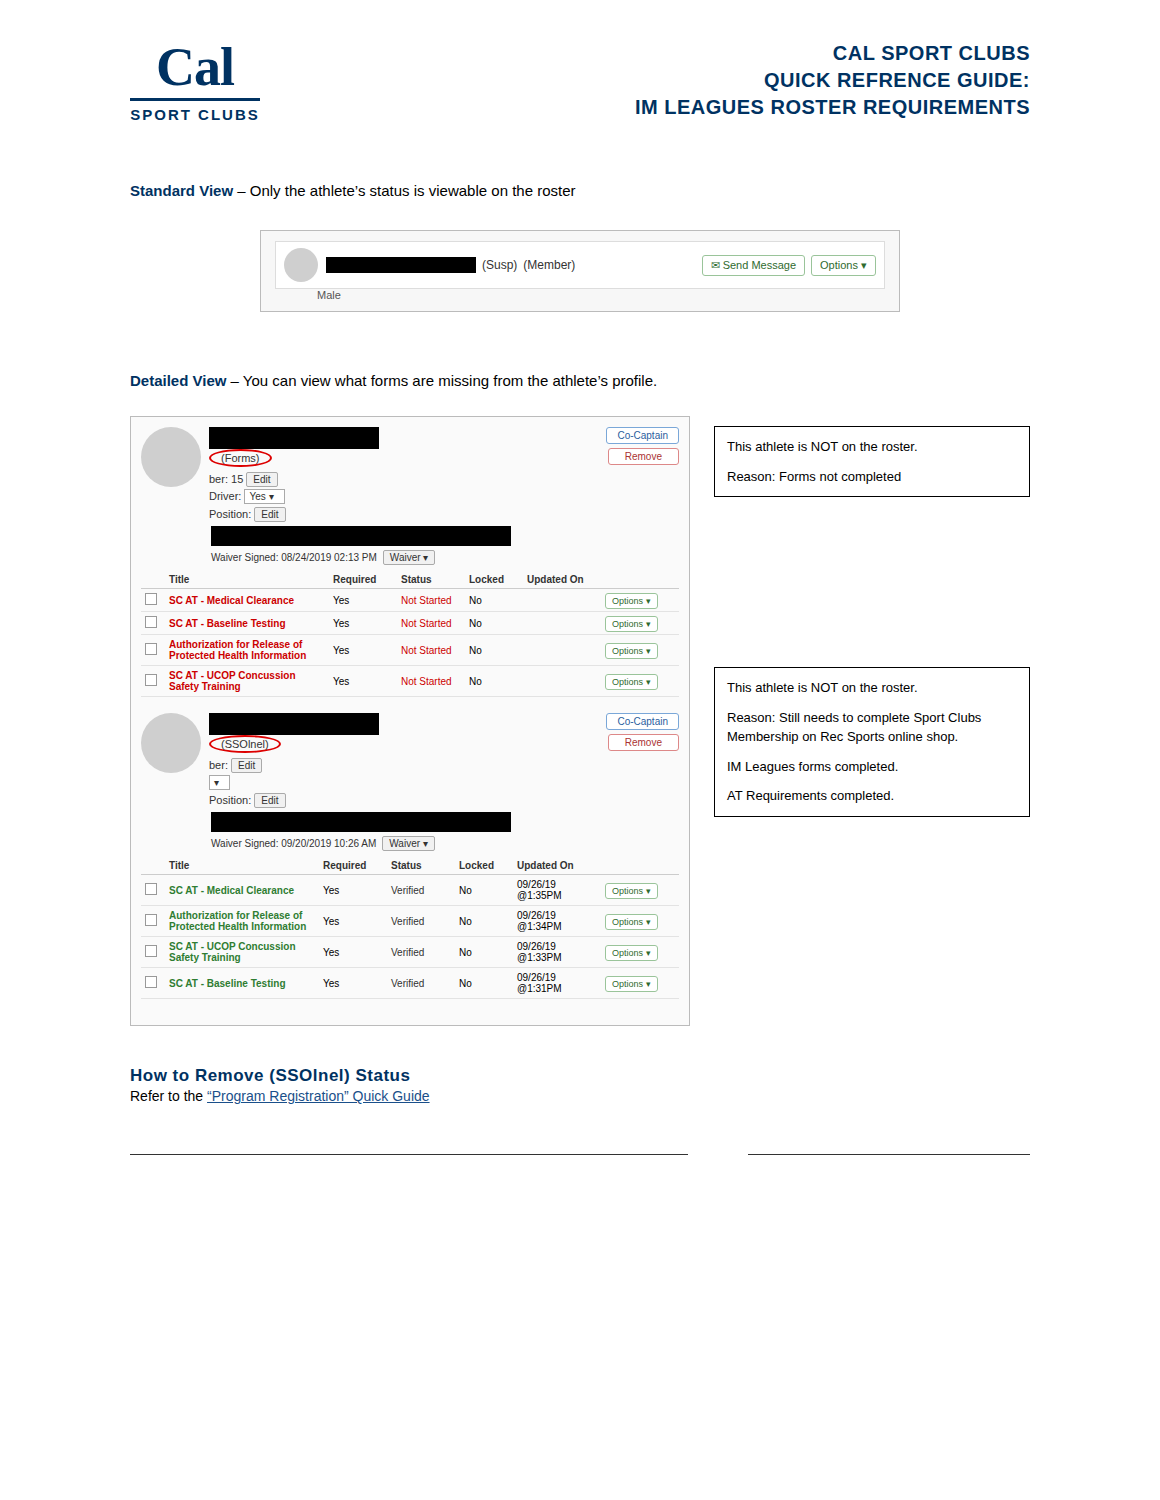Cal
SPORT CLUBS
Cal Sport Clubs
Quick Refrence Guide:
IM Leagues Roster Requirements
Standard View
– Only the athlete’s status is viewable on the roster
(Susp)
(Member)
✉ Send Message
Options ▾
Male
Detailed View
– You can view what forms are missing from the athlete’s profile.
(Forms)
ber: 15 Edit
Driver: Yes ▾
Position: Edit
Co-Captain
Remove
Waiver Signed: 08/24/2019 02:13 PM Waiver ▾
| | Title | Required | Status | Locked | Updated On | |
| --- | --- | --- | --- | --- | --- | --- |
| | SC AT - Medical Clearance | Yes | Not Started | No | | Options ▾ |
| | SC AT - Baseline Testing | Yes | Not Started | No | | Options ▾ |
| | Authorization for Release of Protected Health Information | Yes | Not Started | No | | Options ▾ |
| | SC AT - UCOP Concussion Safety Training | Yes | Not Started | No | | Options ▾ |
(SSOlnel)
ber: Edit
▾
Position: Edit
Co-Captain
Remove
Waiver Signed: 09/20/2019 10:26 AM Waiver ▾
| | Title | Required | Status | Locked | Updated On | |
| --- | --- | --- | --- | --- | --- | --- |
| | SC AT - Medical Clearance | Yes | Verified | No | 09/26/19 @1:35PM | Options ▾ |
| | Authorization for Release of Protected Health Information | Yes | Verified | No | 09/26/19 @1:34PM | Options ▾ |
| | SC AT - UCOP Concussion Safety Training | Yes | Verified | No | 09/26/19 @1:33PM | Options ▾ |
| | SC AT - Baseline Testing | Yes | Verified | No | 09/26/19 @1:31PM | Options ▾ |
This athlete is NOT on the roster.
Reason: Forms not completed
This athlete is NOT on the roster.
Reason: Still needs to complete Sport Clubs Membership on Rec Sports online shop.
IM Leagues forms completed.
AT Requirements completed.
How to Remove (SSOlnel) Status
Refer to the “Program Registration” Quick Guide